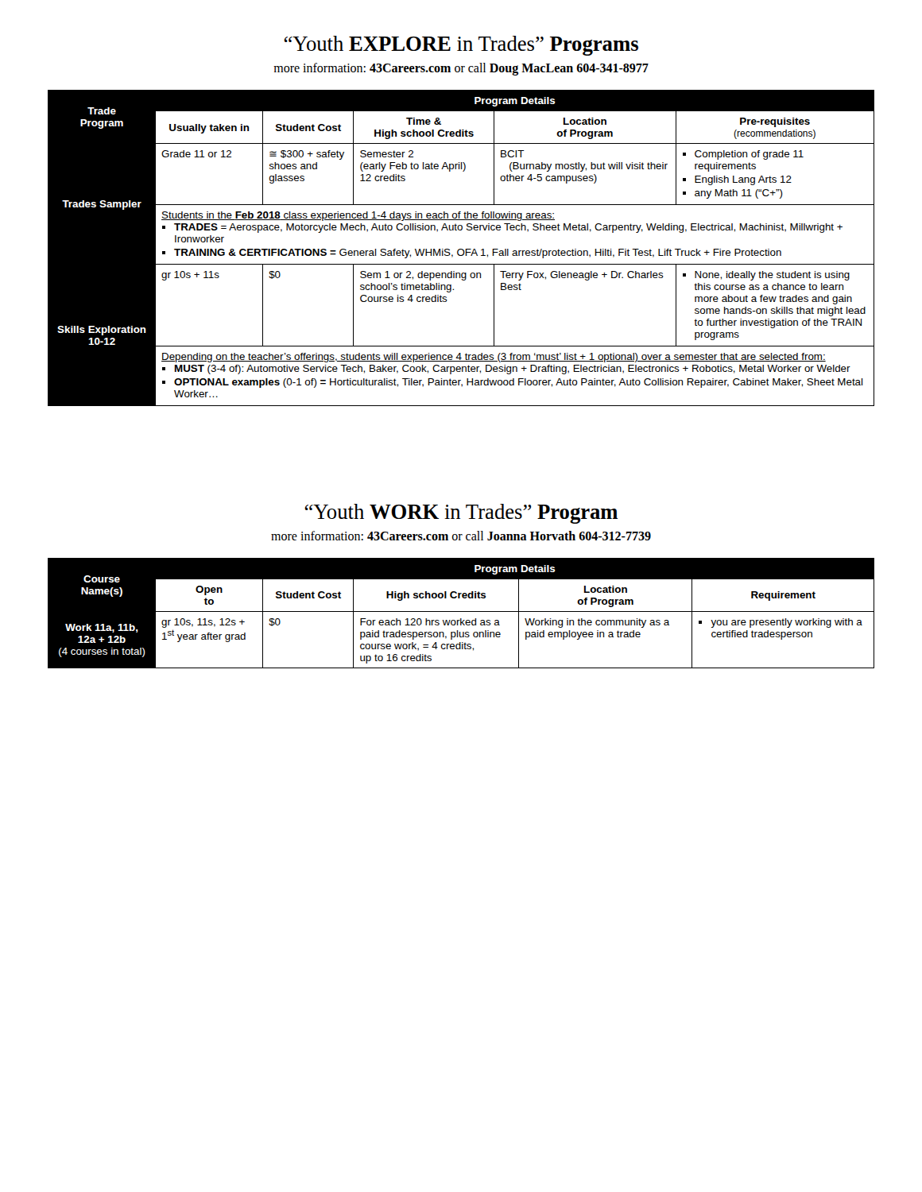“Youth EXPLORE in Trades” Programs
more information: 43Careers.com or call Doug MacLean 604-341-8977
| Trade Program | Program Details |
| Usually taken in | Student Cost | Time & High school Credits | Location of Program | Pre-requisites (recommendations) |
| Trades Sampler | Grade 11 or 12 | ≅ $300 + safety shoes and glasses | Semester 2 (early Feb to late April) 12 credits | BCIT (Burnaby mostly, but will visit their other 4-5 campuses) | Completion of grade 11 requirements English Lang Arts 12 any Math 11 (“C+”) |
| Students in the Feb 2018 class experienced 1-4 days in each of the following areas: TRADES = Aerospace, Motorcycle Mech, Auto Collision, Auto Service Tech, Sheet Metal, Carpentry, Welding, Electrical, Machinist, Millwright + Ironworker TRAINING & CERTIFICATIONS = General Safety, WHMiS, OFA 1, Fall arrest/protection, Hilti, Fit Test, Lift Truck + Fire Protection |
| Skills Exploration 10-12 | gr 10s + 11s | $0 | Sem 1 or 2, depending on school’s timetabling. Course is 4 credits | Terry Fox, Gleneagle + Dr. Charles Best | None, ideally the student is using this course as a chance to learn more about a few trades and gain some hands-on skills that might lead to further investigation of the TRAIN programs |
| Depending on the teacher’s offerings, students will experience 4 trades (3 from ‘must’ list + 1 optional) over a semester that are selected from: MUST (3-4 of): Automotive Service Tech, Baker, Cook, Carpenter, Design + Drafting, Electrician, Electronics + Robotics, Metal Worker or Welder OPTIONAL examples (0-1 of) = Horticulturalist, Tiler, Painter, Hardwood Floorer, Auto Painter, Auto Collision Repairer, Cabinet Maker, Sheet Metal Worker… |
“Youth WORK in Trades” Program
more information: 43Careers.com or call Joanna Horvath 604-312-7739
| Course Name(s) | Program Details |
| Open to | Student Cost | High school Credits | Location of Program | Requirement |
| Work 11a, 11b, 12a + 12b (4 courses in total) | gr 10s, 11s, 12s + 1 st year after grad | $0 | For each 120 hrs worked as a paid tradesperson, plus online course work, = 4 credits, up to 16 credits | Working in the community as a paid employee in a trade | you are presently working with a certified tradesperson |